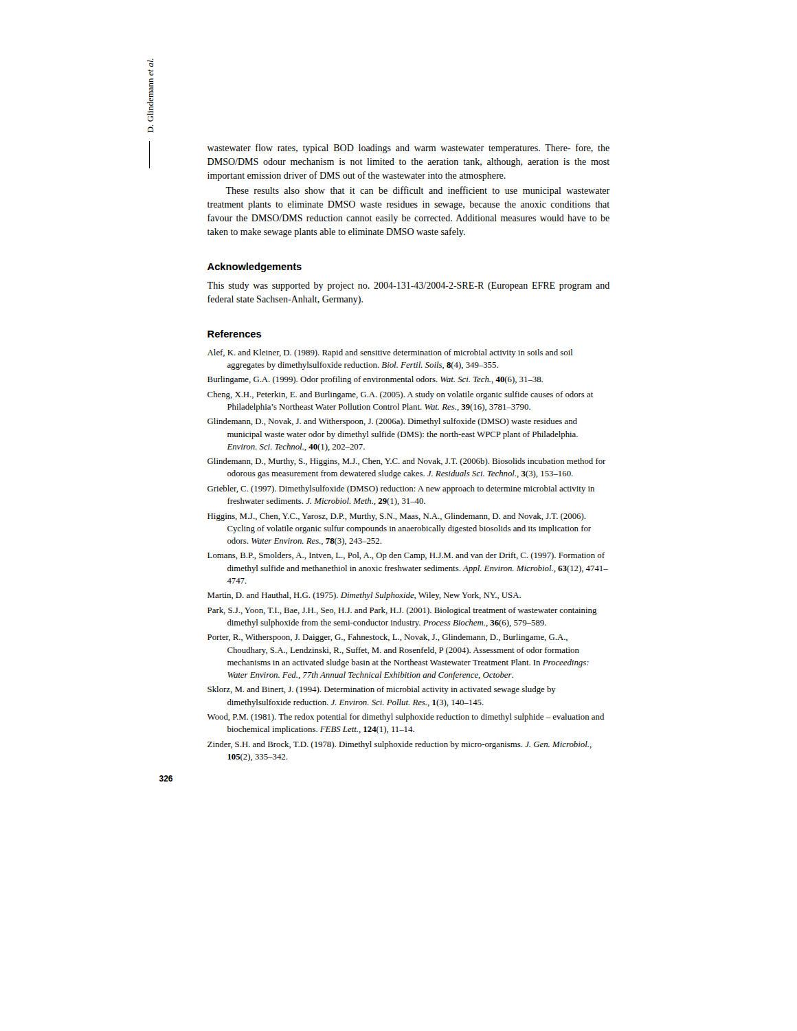D. Glindemann et al.
wastewater flow rates, typical BOD loadings and warm wastewater temperatures. There- fore, the DMSO/DMS odour mechanism is not limited to the aeration tank, although, aeration is the most important emission driver of DMS out of the wastewater into the atmosphere.
These results also show that it can be difficult and inefficient to use municipal wastewater treatment plants to eliminate DMSO waste residues in sewage, because the anoxic conditions that favour the DMSO/DMS reduction cannot easily be corrected. Additional measures would have to be taken to make sewage plants able to eliminate DMSO waste safely.
Acknowledgements
This study was supported by project no. 2004-131-43/2004-2-SRE-R (European EFRE program and federal state Sachsen-Anhalt, Germany).
References
Alef, K. and Kleiner, D. (1989). Rapid and sensitive determination of microbial activity in soils and soil aggregates by dimethylsulfoxide reduction. Biol. Fertil. Soils, 8(4), 349–355.
Burlingame, G.A. (1999). Odor profiling of environmental odors. Wat. Sci. Tech., 40(6), 31–38.
Cheng, X.H., Peterkin, E. and Burlingame, G.A. (2005). A study on volatile organic sulfide causes of odors at Philadelphia’s Northeast Water Pollution Control Plant. Wat. Res., 39(16), 3781–3790.
Glindemann, D., Novak, J. and Witherspoon, J. (2006a). Dimethyl sulfoxide (DMSO) waste residues and municipal waste water odor by dimethyl sulfide (DMS): the north-east WPCP plant of Philadelphia. Environ. Sci. Technol., 40(1), 202–207.
Glindemann, D., Murthy, S., Higgins, M.J., Chen, Y.C. and Novak, J.T. (2006b). Biosolids incubation method for odorous gas measurement from dewatered sludge cakes. J. Residuals Sci. Technol., 3(3), 153–160.
Griebler, C. (1997). Dimethylsulfoxide (DMSO) reduction: A new approach to determine microbial activity in freshwater sediments. J. Microbiol. Meth., 29(1), 31–40.
Higgins, M.J., Chen, Y.C., Yarosz, D.P., Murthy, S.N., Maas, N.A., Glindemann, D. and Novak, J.T. (2006). Cycling of volatile organic sulfur compounds in anaerobically digested biosolids and its implication for odors. Water Environ. Res., 78(3), 243–252.
Lomans, B.P., Smolders, A., Intven, L., Pol, A., Op den Camp, H.J.M. and van der Drift, C. (1997). Formation of dimethyl sulfide and methanethiol in anoxic freshwater sediments. Appl. Environ. Microbiol., 63(12), 4741–4747.
Martin, D. and Hauthal, H.G. (1975). Dimethyl Sulphoxide, Wiley, New York, NY., USA.
Park, S.J., Yoon, T.I., Bae, J.H., Seo, H.J. and Park, H.J. (2001). Biological treatment of wastewater containing dimethyl sulphoxide from the semi-conductor industry. Process Biochem., 36(6), 579–589.
Porter, R., Witherspoon, J. Daigger, G., Fahnestock, L., Novak, J., Glindemann, D., Burlingame, G.A., Choudhary, S.A., Lendzinski, R., Suffet, M. and Rosenfeld, P (2004). Assessment of odor formation mechanisms in an activated sludge basin at the Northeast Wastewater Treatment Plant. In Proceedings: Water Environ. Fed., 77th Annual Technical Exhibition and Conference, October.
Sklorz, M. and Binert, J. (1994). Determination of microbial activity in activated sewage sludge by dimethylsulfoxide reduction. J. Environ. Sci. Pollut. Res., 1(3), 140–145.
Wood, P.M. (1981). The redox potential for dimethyl sulphoxide reduction to dimethyl sulphide – evaluation and biochemical implications. FEBS Lett., 124(1), 11–14.
Zinder, S.H. and Brock, T.D. (1978). Dimethyl sulphoxide reduction by micro-organisms. J. Gen. Microbiol., 105(2), 335–342.
326